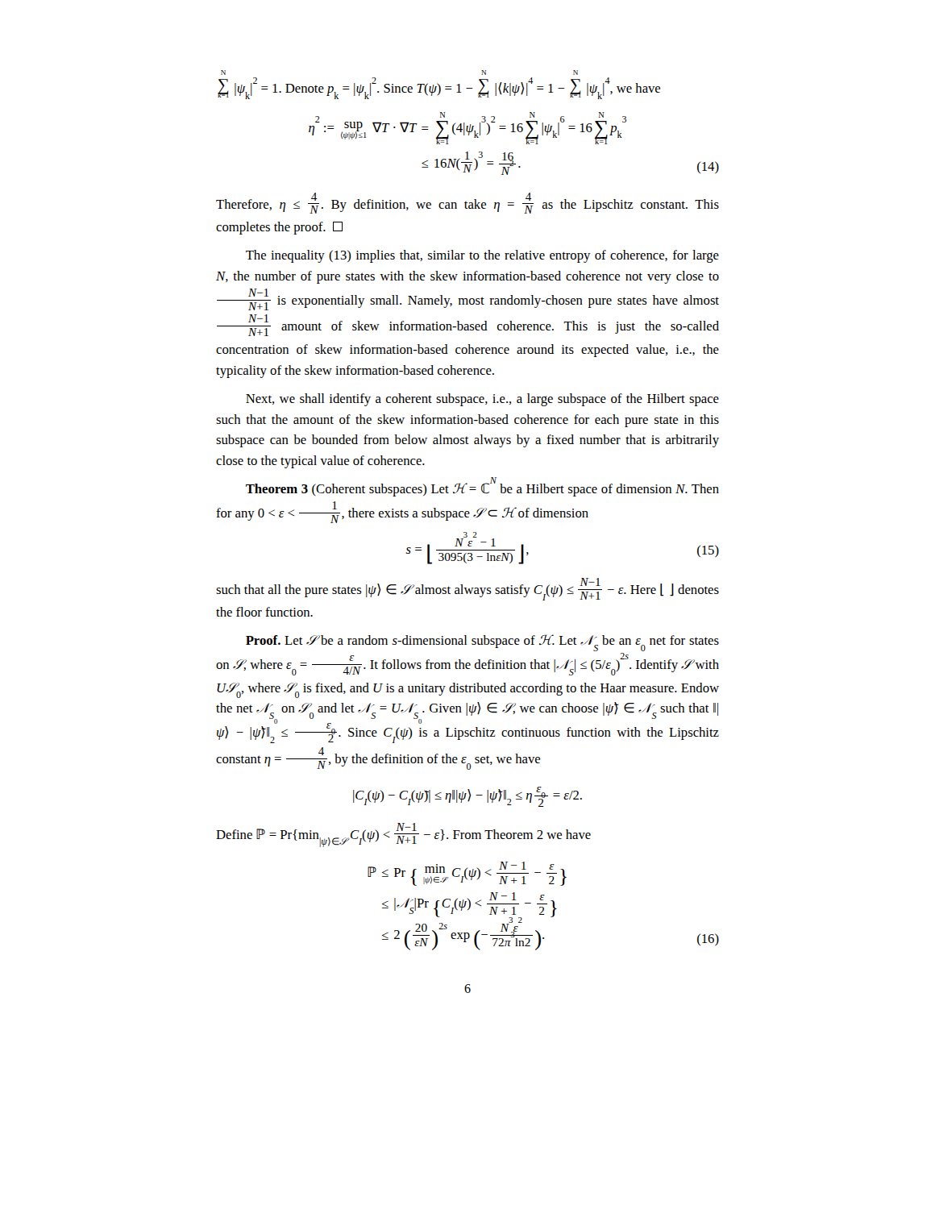N∑k=1 |ψk|2 = 1. Denote pk = |ψk|2. Since T(ψ) = 1 − N∑k=1 |⟨k|ψ⟩|4 = 1 − N∑k=1 |ψk|4, we have
| η 2 := sup ⟨ ψ / ψ ⟩≤1 ∇ T · ∇ T | = | N ∑ k=1 (4/ ψ k / 3 ) 2 = 16 N ∑ k=1 / ψ k / 6 = 16 N ∑ k=1 p k 3 |
| | ≤ | 16 N ( 1 N ) 3 = 16 N 2 . |
(14)
Therefore, η ≤ 4 N. By definition, we can take η = 4 N as the Lipschitz constant. This completes the proof.
The inequality (13) implies that, similar to the relative entropy of coherence, for large N, the number of pure states with the skew information-based coherence not very close to N−1 N+1 is exponentially small. Namely, most randomly-chosen pure states have almost N−1 N+1 amount of skew information-based coherence. This is just the so-called concentration of skew information-based coherence around its expected value, i.e., the typicality of the skew information-based coherence.
Next, we shall identify a coherent subspace, i.e., a large subspace of the Hilbert space such that the amount of the skew information-based coherence for each pure state in this subspace can be bounded from below almost always by a fixed number that is arbitrarily close to the typical value of coherence.
Theorem 3 (Coherent subspaces) Let ℋ = ℂN be a Hilbert space of dimension N. Then for any 0 < ε < 1 N, there exists a subspace 𝒮 ⊂ ℋ of dimension
s = ⌊N3ε2 − 13095(3 − lnεN)⌋,
(15)
such that all the pure states |ψ⟩ ∈ 𝒮 almost always satisfy CI(ψ) ≤ N−1 N+1 − ε. Here ⌊ ⌋ denotes the floor function.
Proof. Let 𝒮 be a random s-dimensional subspace of ℋ. Let 𝒩S be an ε0 net for states on 𝒮, where ε0 = ε 4/N. It follows from the definition that |𝒩S| ≤ (5/ε0)2s. Identify 𝒮 with U𝒮0, where 𝒮0 is fixed, and U is a unitary distributed according to the Haar measure. Endow the net 𝒩S0 on 𝒮0 and let 𝒩S = U𝒩S0. Given |ψ⟩ ∈ 𝒮, we can choose |ψ̃⟩ ∈ 𝒩S such that ‖|ψ⟩ − |ψ̃⟩‖2 ≤ ε02. Since CI(ψ) is a Lipschitz continuous function with the Lipschitz constant η = 4 N, by the definition of the ε0 set, we have
|CI(ψ) − CI(ψ̃)| ≤ η‖|ψ⟩ − |ψ̃⟩‖2 ≤ ηε02 = ε/2.
Define ℙ = Pr{min|ψ⟩∈𝒮 CI(ψ) < N−1 N+1 − ε}. From Theorem 2 we have
| ℙ | ≤ | Pr { min / ψ ⟩∈ 𝒮 C I ( ψ ) < N − 1 N + 1 − ε 2 } |
| | ≤ | / 𝒩 S /Pr { C I ( ψ ) < N − 1 N + 1 − ε 2 } |
| | ≤ | 2 ( 20 εN ) 2 s exp ( − N 3 ε 2 72 π 3 ln2 ) . |
(16)
6